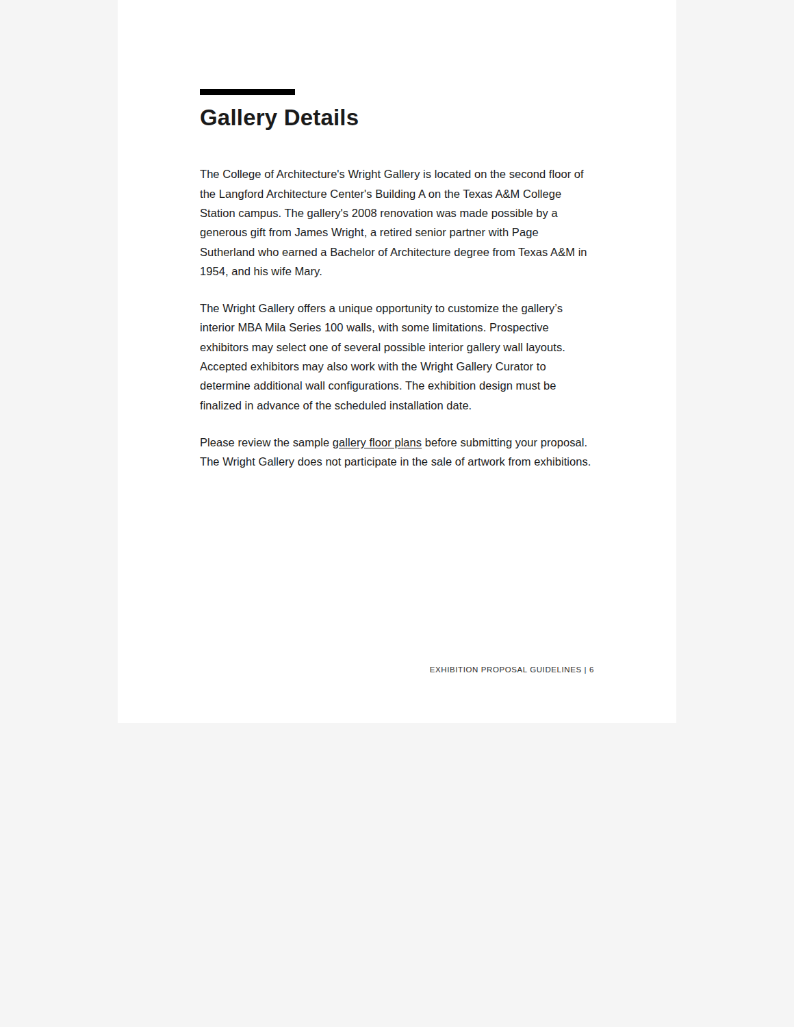Gallery Details
The College of Architecture's Wright Gallery is located on the second floor of the Langford Architecture Center's Building A on the Texas A&M College Station campus. The gallery's 2008 renovation was made possible by a generous gift from James Wright, a retired senior partner with Page Sutherland who earned a Bachelor of Architecture degree from Texas A&M in 1954, and his wife Mary.
The Wright Gallery offers a unique opportunity to customize the gallery’s interior MBA Mila Series 100 walls, with some limitations. Prospective exhibitors may select one of several possible interior gallery wall layouts. Accepted exhibitors may also work with the Wright Gallery Curator to determine additional wall configurations. The exhibition design must be finalized in advance of the scheduled installation date.
Please review the sample gallery floor plans before submitting your proposal.
The Wright Gallery does not participate in the sale of artwork from exhibitions.
EXHIBITION PROPOSAL GUIDELINES | 6